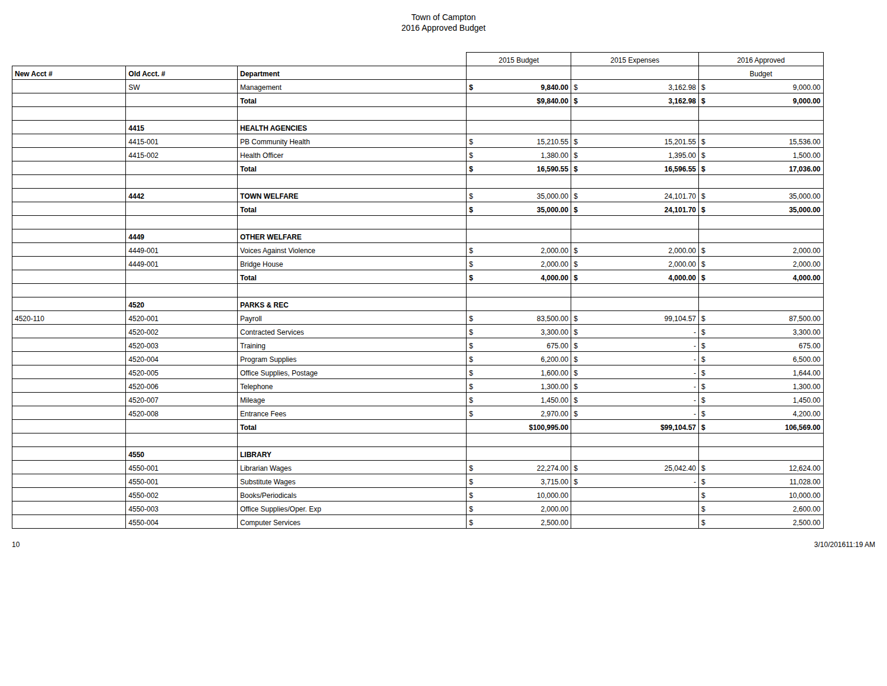Town of Campton
2016 Approved Budget
| | | | 2015 Budget | 2015 Expenses | 2016 Approved | | | | |
| New Acct # | Old Acct. # | Department | | | Budget | | | | |
| | SW | Management | $ | 9,840.00 | $ | 3,162.98 | $ | 9,000.00 | | | | |
| | | Total | $9,840.00 | $ | 3,162.98 | $ | 9,000.00 | | | | |
| | 4415 | HEALTH AGENCIES | | | | | | | |
| | 4415-001 | PB Community Health | $ | 15,210.55 | $ | 15,201.55 | $ | 15,536.00 | | | | |
| | 4415-002 | Health Officer | $ | 1,380.00 | $ | 1,395.00 | $ | 1,500.00 | | | | |
| | | Total | $ | 16,590.55 | $ | 16,596.55 | $ | 17,036.00 | | | | |
| | 4442 | TOWN WELFARE | $ | 35,000.00 | $ | 24,101.70 | $ | 35,000.00 | | | | |
| | | Total | $ | 35,000.00 | $ | 24,101.70 | $ | 35,000.00 | | | | |
| | 4449 | OTHER WELFARE | | | | | | | |
| | 4449-001 | Voices Against Violence | $ | 2,000.00 | $ | 2,000.00 | $ | 2,000.00 | | | | |
| | 4449-001 | Bridge House | $ | 2,000.00 | $ | 2,000.00 | $ | 2,000.00 | | | | |
| | | Total | $ | 4,000.00 | $ | 4,000.00 | $ | 4,000.00 | | | | |
| | 4520 | PARKS & REC | | | | | | | |
| 4520-110 | 4520-001 | Payroll | $ | 83,500.00 | $ | 99,104.57 | $ | 87,500.00 | | | | |
| | 4520-002 | Contracted Services | $ | 3,300.00 | $ | - | $ | 3,300.00 | | | | |
| | 4520-003 | Training | $ | 675.00 | $ | - | $ | 675.00 | | | | |
| | 4520-004 | Program Supplies | $ | 6,200.00 | $ | - | $ | 6,500.00 | | | | |
| | 4520-005 | Office Supplies, Postage | $ | 1,600.00 | $ | - | $ | 1,644.00 | | | | |
| | 4520-006 | Telephone | $ | 1,300.00 | $ | - | $ | 1,300.00 | | | | |
| | 4520-007 | Mileage | $ | 1,450.00 | $ | - | $ | 1,450.00 | | | | |
| | 4520-008 | Entrance Fees | $ | 2,970.00 | $ | - | $ | 4,200.00 | | | | |
| | | Total | $100,995.00 | $99,104.57 | $ | 106,569.00 | | | | |
| | 4550 | LIBRARY | | | | | | | |
| | 4550-001 | Librarian Wages | $ | 22,274.00 | $ | 25,042.40 | $ | 12,624.00 | | | | |
| | 4550-001 | Substitute Wages | $ | 3,715.00 | $ | - | $ | 11,028.00 | | | | |
| | 4550-002 | Books/Periodicals | $ | 10,000.00 | | $ | 10,000.00 | | | | |
| | 4550-003 | Office Supplies/Oper. Exp | $ | 2,000.00 | | $ | 2,600.00 | | | | |
| | 4550-004 | Computer Services | $ | 2,500.00 | | $ | 2,500.00 | | | | |
10 3/10/201611:19 AM